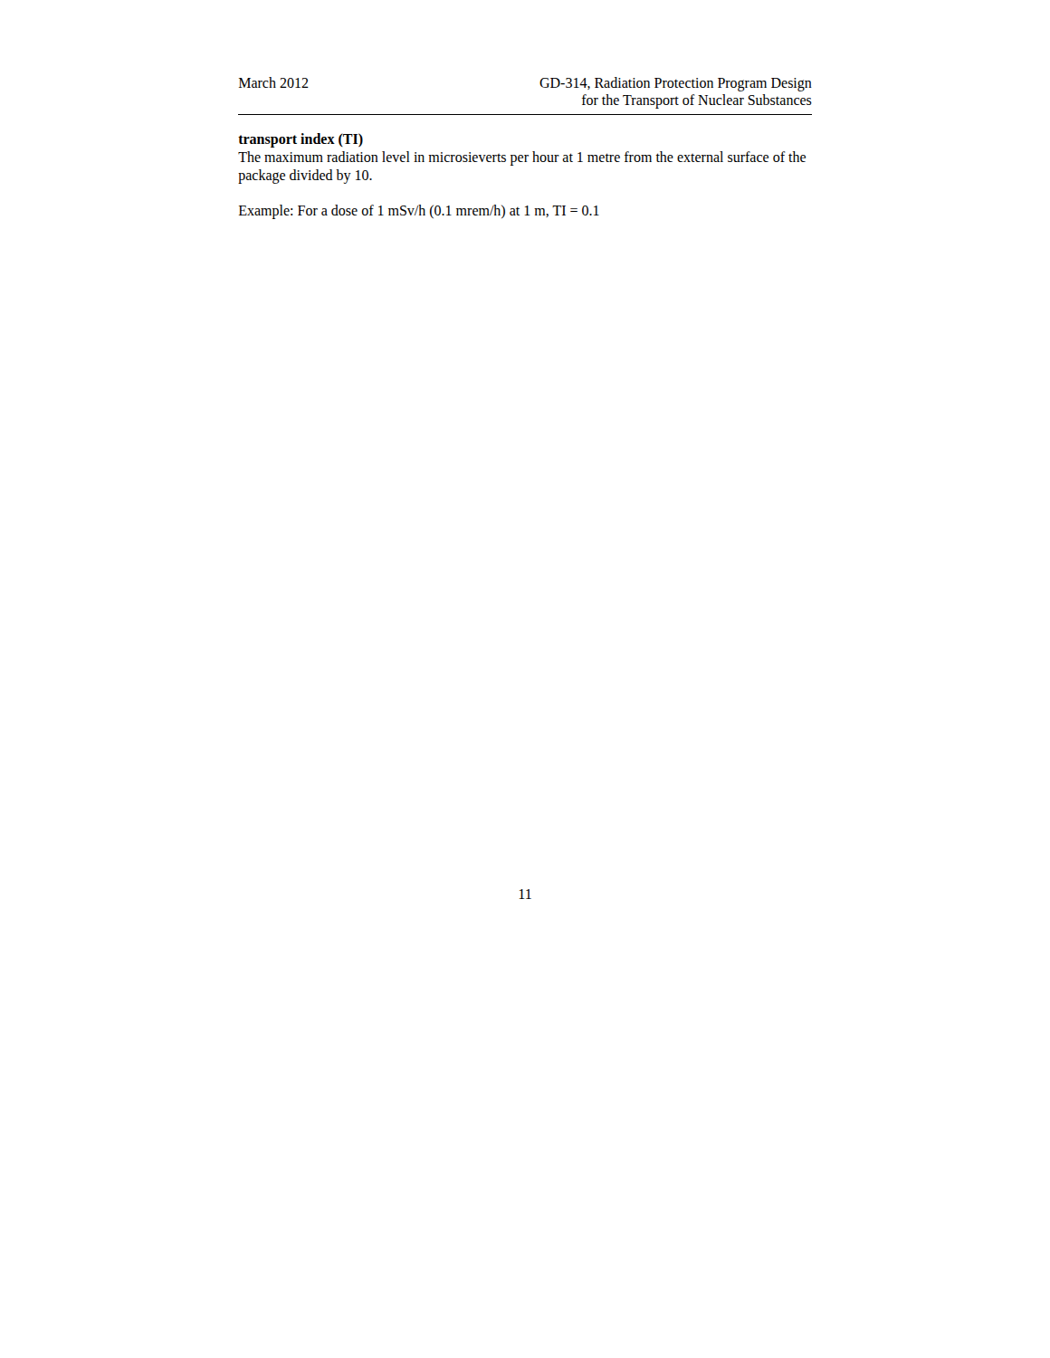March 2012
GD-314, Radiation Protection Program Design
for the Transport of Nuclear Substances
transport index (TI)
The maximum radiation level in microsieverts per hour at 1 metre from the external surface of the package divided by 10.
Example: For a dose of 1 mSv/h (0.1 mrem/h) at 1 m, TI = 0.1
11